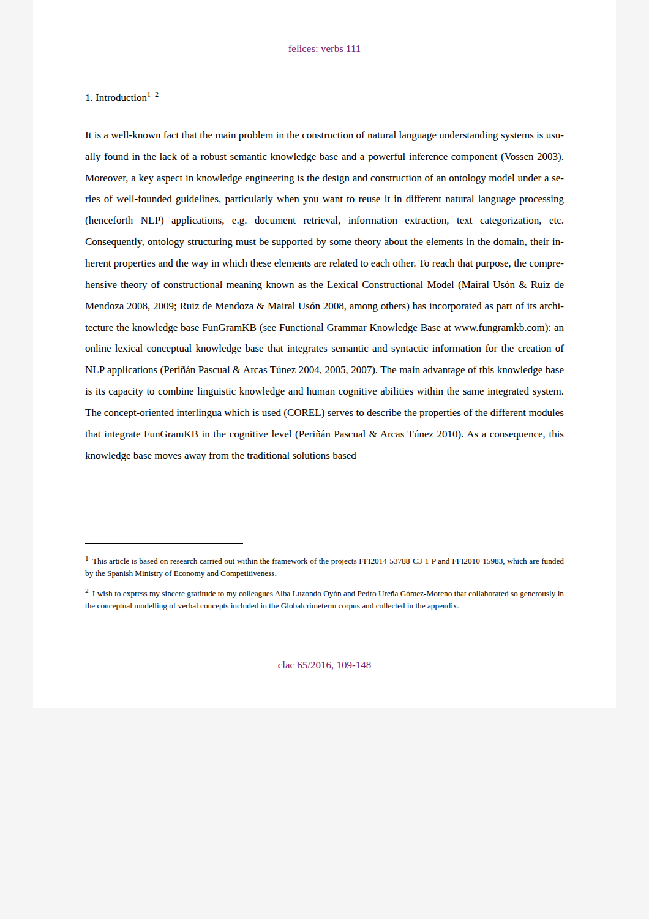felices: verbs 111
1. Introduction12
It is a well-known fact that the main problem in the construction of natural language understanding systems is usually found in the lack of a robust semantic knowledge base and a powerful inference component (Vossen 2003). Moreover, a key aspect in knowledge engineering is the design and construction of an ontology model under a series of well-founded guidelines, particularly when you want to reuse it in different natural language processing (henceforth NLP) applications, e.g. document retrieval, information extraction, text categorization, etc. Consequently, ontology structuring must be supported by some theory about the elements in the domain, their inherent properties and the way in which these elements are related to each other. To reach that purpose, the comprehensive theory of constructional meaning known as the Lexical Constructional Model (Mairal Usón & Ruiz de Mendoza 2008, 2009; Ruiz de Mendoza & Mairal Usón 2008, among others) has incorporated as part of its architecture the knowledge base FunGramKB (see Functional Grammar Knowledge Base at www.fungramkb.com): an online lexical conceptual knowledge base that integrates semantic and syntactic information for the creation of NLP applications (Periñán Pascual & Arcas Túnez 2004, 2005, 2007). The main advantage of this knowledge base is its capacity to combine linguistic knowledge and human cognitive abilities within the same integrated system. The concept-oriented interlingua which is used (COREL) serves to describe the properties of the different modules that integrate FunGramKB in the cognitive level (Periñán Pascual & Arcas Túnez 2010). As a consequence, this knowledge base moves away from the traditional solutions based
1 This article is based on research carried out within the framework of the projects FFI2014-53788-C3-1-P and FFI2010-15983, which are funded by the Spanish Ministry of Economy and Competitiveness.
2 I wish to express my sincere gratitude to my colleagues Alba Luzondo Oyón and Pedro Ureña Gómez-Moreno that collaborated so generously in the conceptual modelling of verbal concepts included in the Globalcrimeterm corpus and collected in the appendix.
clac 65/2016, 109-148